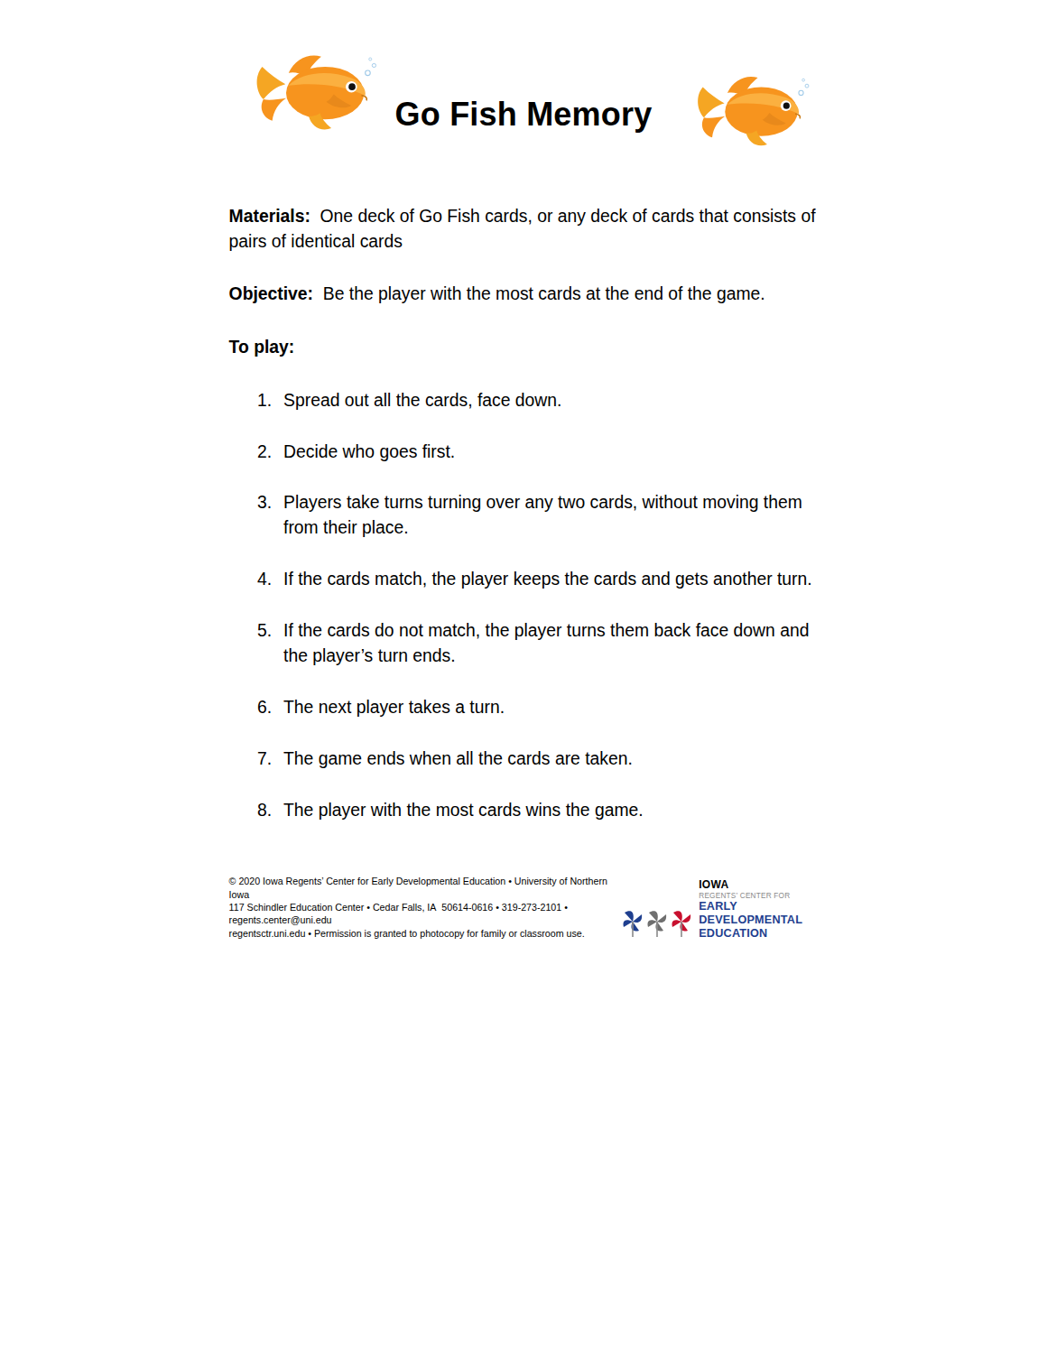Go Fish Memory
Materials: One deck of Go Fish cards, or any deck of cards that consists of pairs of identical cards
Objective: Be the player with the most cards at the end of the game.
To play:
Spread out all the cards, face down.
Decide who goes first.
Players take turns turning over any two cards, without moving them from their place.
If the cards match, the player keeps the cards and gets another turn.
If the cards do not match, the player turns them back face down and the player’s turn ends.
The next player takes a turn.
The game ends when all the cards are taken.
The player with the most cards wins the game.
© 2020 Iowa Regents’ Center for Early Developmental Education • University of Northern Iowa
117 Schindler Education Center • Cedar Falls, IA 50614-0616 • 319-273-2101 • regents.center@uni.edu
regentsctr.uni.edu • Permission is granted to photocopy for family or classroom use.
IOWA
REGENTS’ CENTER FOR
EARLY DEVELOPMENTAL
EDUCATION